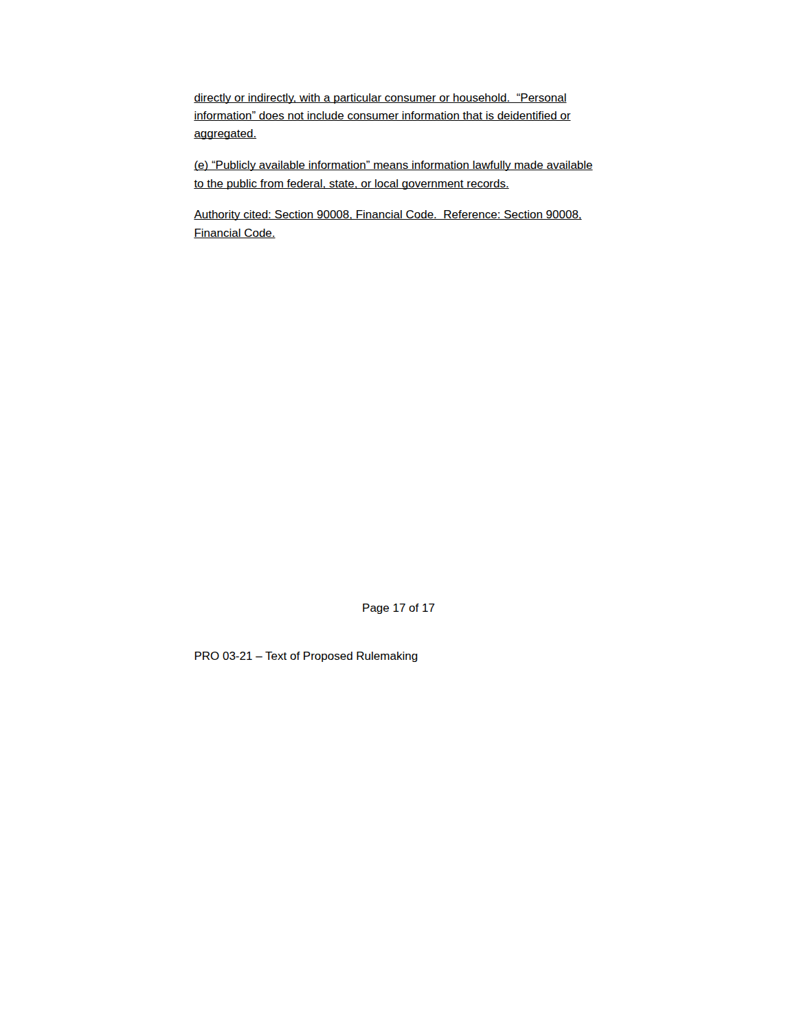directly or indirectly, with a particular consumer or household. “Personal information” does not include consumer information that is deidentified or aggregated.
(e) “Publicly available information” means information lawfully made available to the public from federal, state, or local government records.
Authority cited: Section 90008, Financial Code. Reference: Section 90008, Financial Code.
Page 17 of 17
PRO 03-21 – Text of Proposed Rulemaking